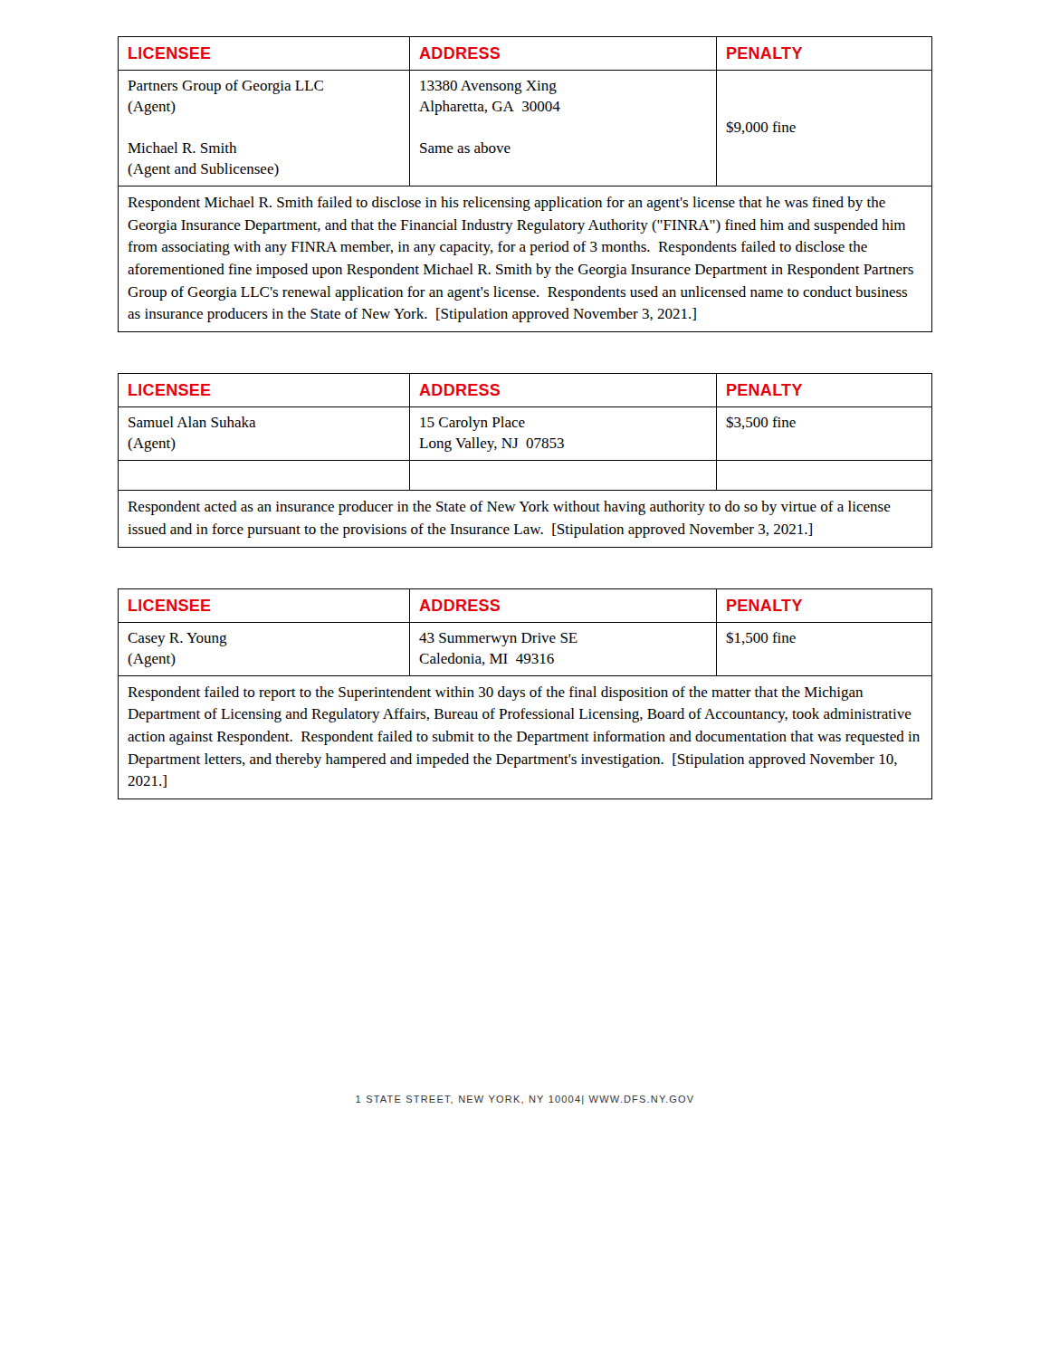| LICENSEE | ADDRESS | PENALTY |
| --- | --- | --- |
| Partners Group of Georgia LLC (Agent) Michael R. Smith (Agent and Sublicensee) | 13380 Avensong Xing Alpharetta, GA 30004 Same as above | $9,000 fine |
| Respondent Michael R. Smith failed to disclose in his relicensing application for an agent's license that he was fined by the Georgia Insurance Department, and that the Financial Industry Regulatory Authority ("FINRA") fined him and suspended him from associating with any FINRA member, in any capacity, for a period of 3 months. Respondents failed to disclose the aforementioned fine imposed upon Respondent Michael R. Smith by the Georgia Insurance Department in Respondent Partners Group of Georgia LLC's renewal application for an agent's license. Respondents used an unlicensed name to conduct business as insurance producers in the State of New York. [Stipulation approved November 3, 2021.] |
| LICENSEE | ADDRESS | PENALTY |
| --- | --- | --- |
| Samuel Alan Suhaka (Agent) | 15 Carolyn Place Long Valley, NJ 07853 | $3,500 fine |
| Respondent acted as an insurance producer in the State of New York without having authority to do so by virtue of a license issued and in force pursuant to the provisions of the Insurance Law. [Stipulation approved November 3, 2021.] |
| LICENSEE | ADDRESS | PENALTY |
| --- | --- | --- |
| Casey R. Young (Agent) | 43 Summerwyn Drive SE Caledonia, MI 49316 | $1,500 fine |
| Respondent failed to report to the Superintendent within 30 days of the final disposition of the matter that the Michigan Department of Licensing and Regulatory Affairs, Bureau of Professional Licensing, Board of Accountancy, took administrative action against Respondent. Respondent failed to submit to the Department information and documentation that was requested in Department letters, and thereby hampered and impeded the Department's investigation. [Stipulation approved November 10, 2021.] |
1 STATE STREET, NEW YORK, NY 10004| WWW.DFS.NY.GOV